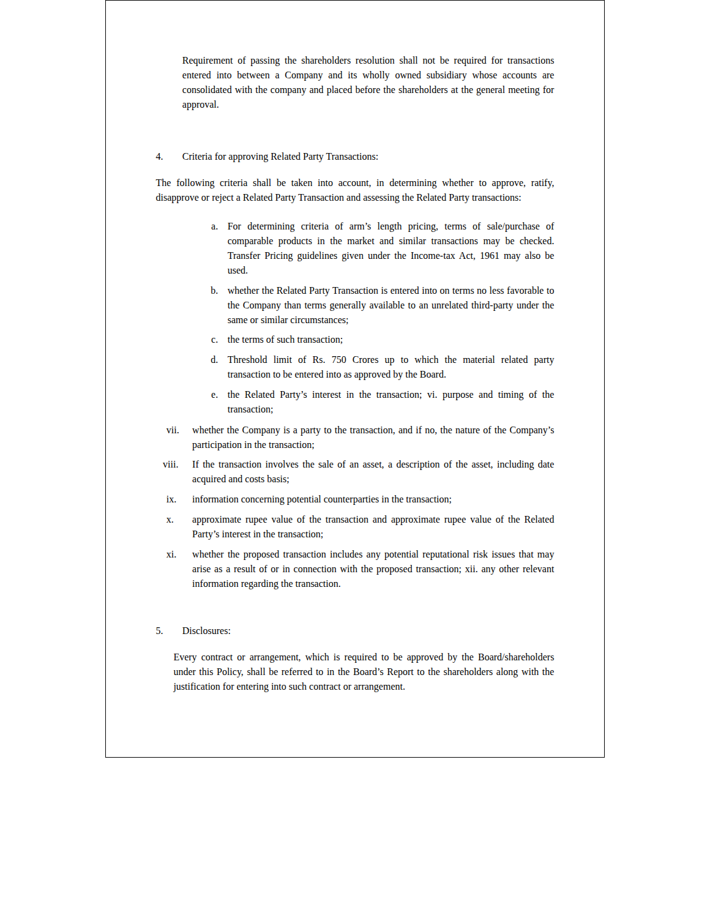Requirement of passing the shareholders resolution shall not be required for transactions entered into between a Company and its wholly owned subsidiary whose accounts are consolidated with the company and placed before the shareholders at the general meeting for approval.
4. Criteria for approving Related Party Transactions:
The following criteria shall be taken into account, in determining whether to approve, ratify, disapprove or reject a Related Party Transaction and assessing the Related Party transactions:
For determining criteria of arm’s length pricing, terms of sale/purchase of comparable products in the market and similar transactions may be checked. Transfer Pricing guidelines given under the Income-tax Act, 1961 may also be used.
whether the Related Party Transaction is entered into on terms no less favorable to the Company than terms generally available to an unrelated third-party under the same or similar circumstances;
the terms of such transaction;
Threshold limit of Rs. 750 Crores up to which the material related party transaction to be entered into as approved by the Board.
the Related Party’s interest in the transaction; vi. purpose and timing of the transaction;
whether the Company is a party to the transaction, and if no, the nature of the Company’s participation in the transaction;
If the transaction involves the sale of an asset, a description of the asset, including date acquired and costs basis;
information concerning potential counterparties in the transaction;
approximate rupee value of the transaction and approximate rupee value of the Related Party’s interest in the transaction;
whether the proposed transaction includes any potential reputational risk issues that may arise as a result of or in connection with the proposed transaction; xii. any other relevant information regarding the transaction.
5. Disclosures:
Every contract or arrangement, which is required to be approved by the Board/shareholders under this Policy, shall be referred to in the Board’s Report to the shareholders along with the justification for entering into such contract or arrangement.